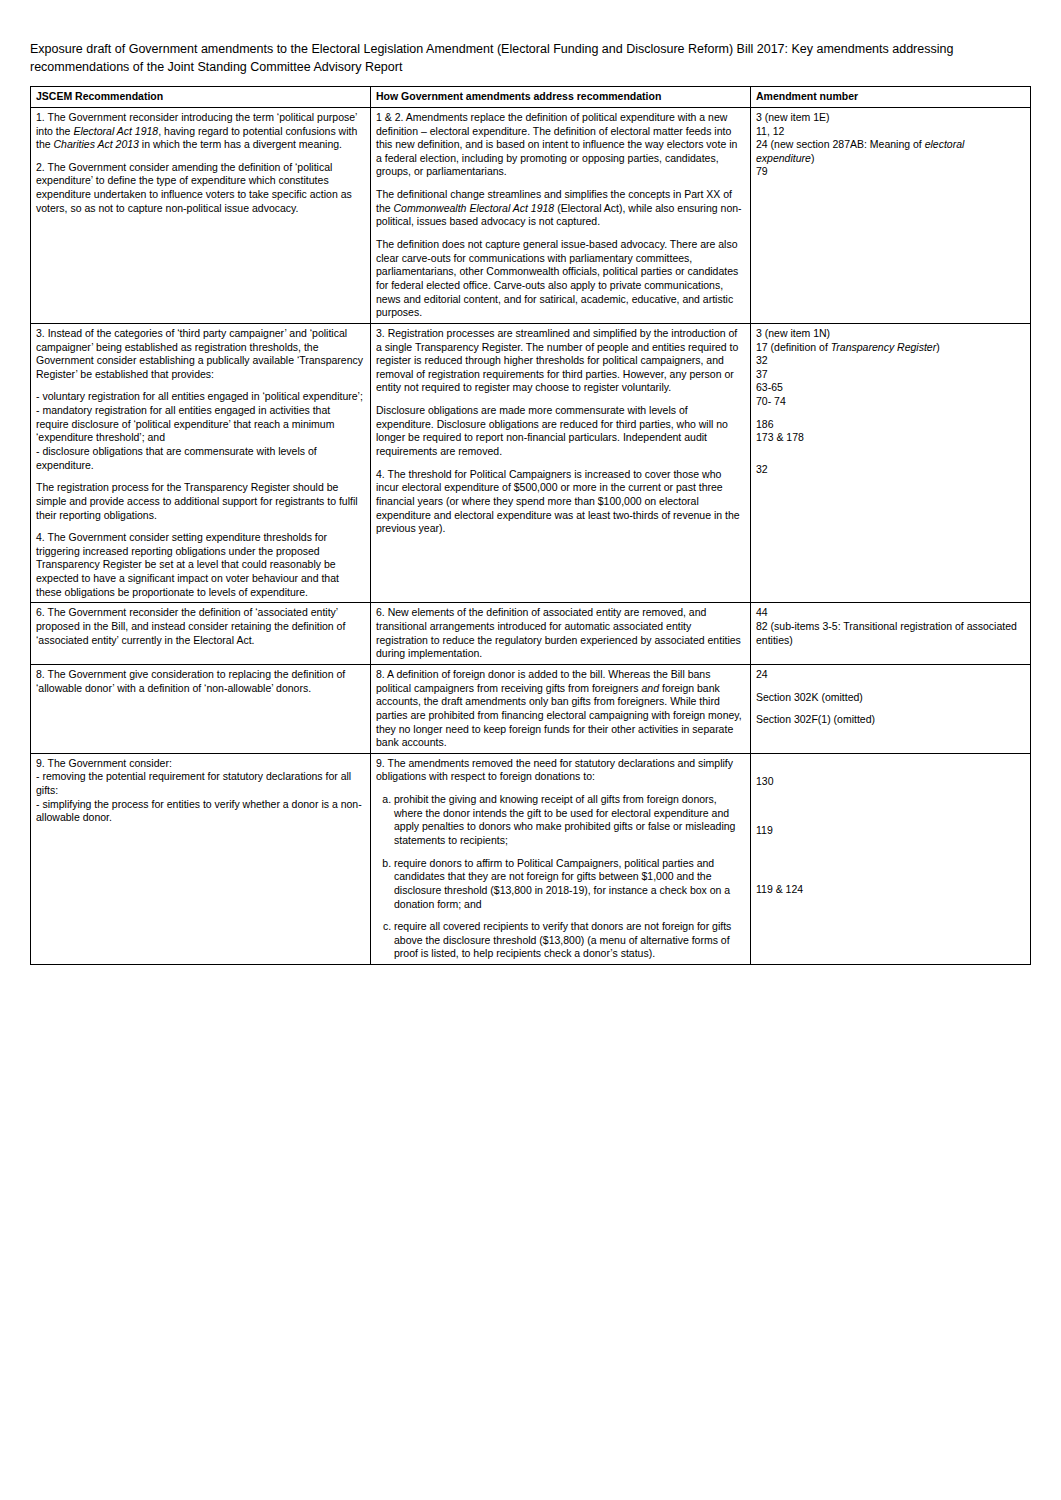Exposure draft of Government amendments to the Electoral Legislation Amendment (Electoral Funding and Disclosure Reform) Bill 2017: Key amendments addressing recommendations of the Joint Standing Committee Advisory Report
| JSCEM Recommendation | How Government amendments address recommendation | Amendment number |
| --- | --- | --- |
| 1. The Government reconsider introducing the term ‘political purpose’ into the Electoral Act 1918 , having regard to potential confusions with the Charities Act 2013 in which the term has a divergent meaning. 2. The Government consider amending the definition of ‘political expenditure’ to define the type of expenditure which constitutes expenditure undertaken to influence voters to take specific action as voters, so as not to capture non-political issue advocacy. | 1 & 2. Amendments replace the definition of political expenditure with a new definition – electoral expenditure. The definition of electoral matter feeds into this new definition, and is based on intent to influence the way electors vote in a federal election, including by promoting or opposing parties, candidates, groups, or parliamentarians. The definitional change streamlines and simplifies the concepts in Part XX of the Commonwealth Electoral Act 1918 (Electoral Act), while also ensuring non-political, issues based advocacy is not captured. The definition does not capture general issue-based advocacy. There are also clear carve-outs for communications with parliamentary committees, parliamentarians, other Commonwealth officials, political parties or candidates for federal elected office. Carve-outs also apply to private communications, news and editorial content, and for satirical, academic, educative, and artistic purposes. | 3 (new item 1E) 11, 12 24 (new section 287AB: Meaning of electoral expenditure ) 79 |
| 3. Instead of the categories of ‘third party campaigner’ and ‘political campaigner’ being established as registration thresholds, the Government consider establishing a publically available ‘Transparency Register’ be established that provides: - voluntary registration for all entities engaged in ‘political expenditure’; - mandatory registration for all entities engaged in activities that require disclosure of ‘political expenditure’ that reach a minimum ‘expenditure threshold’; and - disclosure obligations that are commensurate with levels of expenditure. The registration process for the Transparency Register should be simple and provide access to additional support for registrants to fulfil their reporting obligations. 4. The Government consider setting expenditure thresholds for triggering increased reporting obligations under the proposed Transparency Register be set at a level that could reasonably be expected to have a significant impact on voter behaviour and that these obligations be proportionate to levels of expenditure. | 3. Registration processes are streamlined and simplified by the introduction of a single Transparency Register. The number of people and entities required to register is reduced through higher thresholds for political campaigners, and removal of registration requirements for third parties. However, any person or entity not required to register may choose to register voluntarily. Disclosure obligations are made more commensurate with levels of expenditure. Disclosure obligations are reduced for third parties, who will no longer be required to report non-financial particulars. Independent audit requirements are removed. 4. The threshold for Political Campaigners is increased to cover those who incur electoral expenditure of $500,000 or more in the current or past three financial years (or where they spend more than $100,000 on electoral expenditure and electoral expenditure was at least two-thirds of revenue in the previous year). | 3 (new item 1N) 17 (definition of Transparency Register ) 32 37 63-65 70- 74 186 173 & 178 32 |
| 6. The Government reconsider the definition of ‘associated entity’ proposed in the Bill, and instead consider retaining the definition of ‘associated entity’ currently in the Electoral Act. | 6. New elements of the definition of associated entity are removed, and transitional arrangements introduced for automatic associated entity registration to reduce the regulatory burden experienced by associated entities during implementation. | 44 82 (sub-items 3-5: Transitional registration of associated entities) |
| 8. The Government give consideration to replacing the definition of ‘allowable donor’ with a definition of ‘non-allowable’ donors. | 8. A definition of foreign donor is added to the bill. Whereas the Bill bans political campaigners from receiving gifts from foreigners and foreign bank accounts, the draft amendments only ban gifts from foreigners. While third parties are prohibited from financing electoral campaigning with foreign money, they no longer need to keep foreign funds for their other activities in separate bank accounts. | 24 Section 302K (omitted) Section 302F(1) (omitted) |
| 9. The Government consider: - removing the potential requirement for statutory declarations for all gifts: - simplifying the process for entities to verify whether a donor is a non-allowable donor. | 9. The amendments removed the need for statutory declarations and simplify obligations with respect to foreign donations to: prohibit the giving and knowing receipt of all gifts from foreign donors, where the donor intends the gift to be used for electoral expenditure and apply penalties to donors who make prohibited gifts or false or misleading statements to recipients; require donors to affirm to Political Campaigners, political parties and candidates that they are not foreign for gifts between $1,000 and the disclosure threshold ($13,800 in 2018-19), for instance a check box on a donation form; and require all covered recipients to verify that donors are not foreign for gifts above the disclosure threshold ($13,800) (a menu of alternative forms of proof is listed, to help recipients check a donor’s status). | 130 119 119 & 124 |